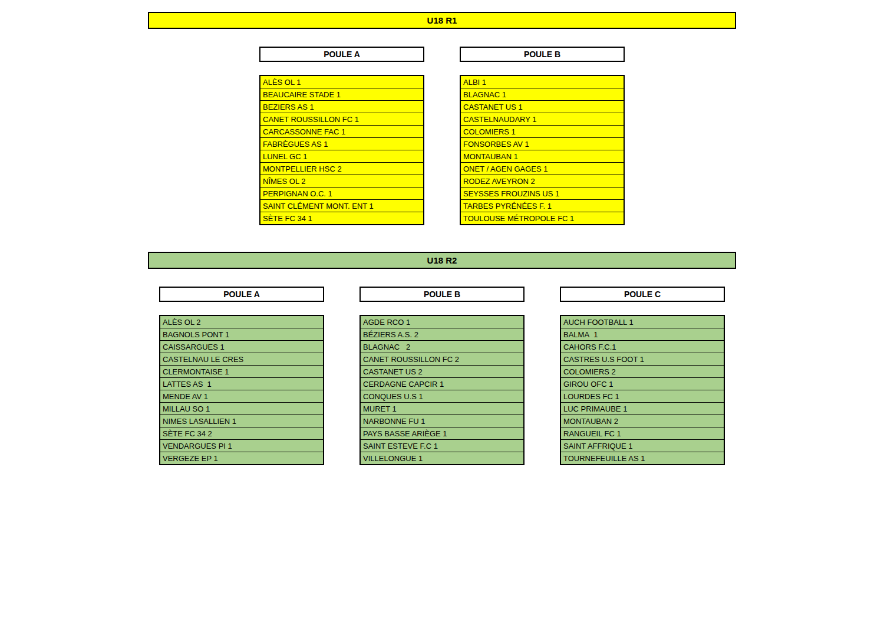U18 R1
POULE A
| ALÈS OL 1 |
| BEAUCAIRE STADE 1 |
| BEZIERS AS 1 |
| CANET ROUSSILLON FC 1 |
| CARCASSONNE FAC 1 |
| FABRÈGUES AS 1 |
| LUNEL GC 1 |
| MONTPELLIER HSC 2 |
| NÎMES OL 2 |
| PERPIGNAN O.C. 1 |
| SAINT CLÉMENT MONT. ENT 1 |
| SÈTE FC 34 1 |
POULE B
| ALBI 1 |
| BLAGNAC 1 |
| CASTANET US 1 |
| CASTELNAUDARY 1 |
| COLOMIERS 1 |
| FONSORBES AV 1 |
| MONTAUBAN 1 |
| ONET / AGEN GAGES 1 |
| RODEZ AVEYRON 2 |
| SEYSSES FROUZINS US 1 |
| TARBES PYRÉNÉES F. 1 |
| TOULOUSE MÉTROPOLE FC 1 |
U18 R2
POULE A
| ALÈS OL 2 |
| BAGNOLS PONT 1 |
| CAISSARGUES 1 |
| CASTELNAU LE CRES |
| CLERMONTAISE 1 |
| LATTES AS 1 |
| MENDE AV 1 |
| MILLAU SO 1 |
| NIMES LASALLIEN 1 |
| SÈTE FC 34 2 |
| VENDARGUES PI 1 |
| VERGEZE EP 1 |
POULE B
| AGDE RCO 1 |
| BÉZIERS A.S. 2 |
| BLAGNAC 2 |
| CANET ROUSSILLON FC 2 |
| CASTANET US 2 |
| CERDAGNE CAPCIR 1 |
| CONQUES U.S 1 |
| MURET 1 |
| NARBONNE FU 1 |
| PAYS BASSE ARIÈGE 1 |
| SAINT ESTEVE F.C 1 |
| VILLELONGUE 1 |
POULE C
| AUCH FOOTBALL 1 |
| BALMA 1 |
| CAHORS F.C.1 |
| CASTRES U.S FOOT 1 |
| COLOMIERS 2 |
| GIROU OFC 1 |
| LOURDES FC 1 |
| LUC PRIMAUBE 1 |
| MONTAUBAN 2 |
| RANGUEIL FC 1 |
| SAINT AFFRIQUE 1 |
| TOURNEFEUILLE AS 1 |